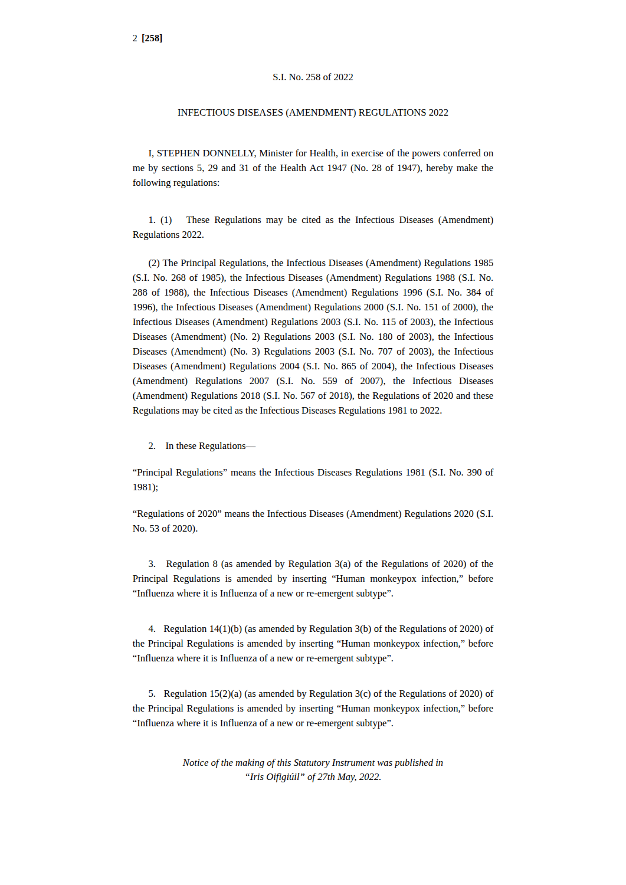2[258]
S.I. No. 258 of 2022
INFECTIOUS DISEASES (AMENDMENT) REGULATIONS 2022
I, STEPHEN DONNELLY, Minister for Health, in exercise of the powers conferred on me by sections 5, 29 and 31 of the Health Act 1947 (No. 28 of 1947), hereby make the following regulations:
1. (1) These Regulations may be cited as the Infectious Diseases (Amendment) Regulations 2022.
(2) The Principal Regulations, the Infectious Diseases (Amendment) Regulations 1985 (S.I. No. 268 of 1985), the Infectious Diseases (Amendment) Regulations 1988 (S.I. No. 288 of 1988), the Infectious Diseases (Amendment) Regulations 1996 (S.I. No. 384 of 1996), the Infectious Diseases (Amendment) Regulations 2000 (S.I. No. 151 of 2000), the Infectious Diseases (Amendment) Regulations 2003 (S.I. No. 115 of 2003), the Infectious Diseases (Amendment) (No. 2) Regulations 2003 (S.I. No. 180 of 2003), the Infectious Diseases (Amendment) (No. 3) Regulations 2003 (S.I. No. 707 of 2003), the Infectious Diseases (Amendment) Regulations 2004 (S.I. No. 865 of 2004), the Infectious Diseases (Amendment) Regulations 2007 (S.I. No. 559 of 2007), the Infectious Diseases (Amendment) Regulations 2018 (S.I. No. 567 of 2018), the Regulations of 2020 and these Regulations may be cited as the Infectious Diseases Regulations 1981 to 2022.
2. In these Regulations—
“Principal Regulations” means the Infectious Diseases Regulations 1981 (S.I. No. 390 of 1981);
“Regulations of 2020” means the Infectious Diseases (Amendment) Regulations 2020 (S.I. No. 53 of 2020).
3. Regulation 8 (as amended by Regulation 3(a) of the Regulations of 2020) of the Principal Regulations is amended by inserting “Human monkeypox infection,” before “Influenza where it is Influenza of a new or re-emergent subtype”.
4. Regulation 14(1)(b) (as amended by Regulation 3(b) of the Regulations of 2020) of the Principal Regulations is amended by inserting “Human monkeypox infection,” before “Influenza where it is Influenza of a new or re-emergent subtype”.
5. Regulation 15(2)(a) (as amended by Regulation 3(c) of the Regulations of 2020) of the Principal Regulations is amended by inserting “Human monkeypox infection,” before “Influenza where it is Influenza of a new or re-emergent subtype”.
Notice of the making of this Statutory Instrument was published in “Iris Oifigiúil” of 27th May, 2022.